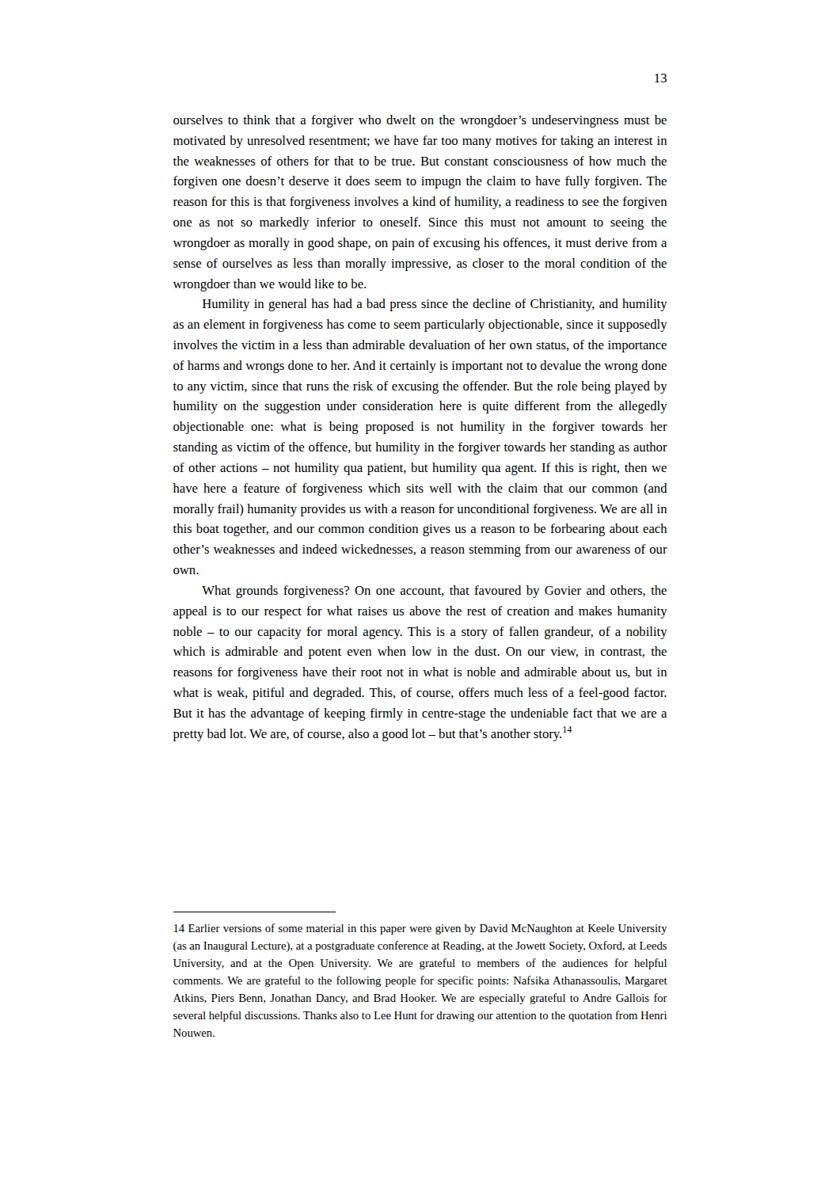13
ourselves to think that a forgiver who dwelt on the wrongdoer’s undeservingness must be motivated by unresolved resentment; we have far too many motives for taking an interest in the weaknesses of others for that to be true. But constant consciousness of how much the forgiven one doesn’t deserve it does seem to impugn the claim to have fully forgiven. The reason for this is that forgiveness involves a kind of humility, a readiness to see the forgiven one as not so markedly inferior to oneself. Since this must not amount to seeing the wrongdoer as morally in good shape, on pain of excusing his offences, it must derive from a sense of ourselves as less than morally impressive, as closer to the moral condition of the wrongdoer than we would like to be.
Humility in general has had a bad press since the decline of Christianity, and humility as an element in forgiveness has come to seem particularly objectionable, since it supposedly involves the victim in a less than admirable devaluation of her own status, of the importance of harms and wrongs done to her. And it certainly is important not to devalue the wrong done to any victim, since that runs the risk of excusing the offender. But the role being played by humility on the suggestion under consideration here is quite different from the allegedly objectionable one: what is being proposed is not humility in the forgiver towards her standing as victim of the offence, but humility in the forgiver towards her standing as author of other actions – not humility qua patient, but humility qua agent. If this is right, then we have here a feature of forgiveness which sits well with the claim that our common (and morally frail) humanity provides us with a reason for unconditional forgiveness. We are all in this boat together, and our common condition gives us a reason to be forbearing about each other’s weaknesses and indeed wickednesses, a reason stemming from our awareness of our own.
What grounds forgiveness? On one account, that favoured by Govier and others, the appeal is to our respect for what raises us above the rest of creation and makes humanity noble – to our capacity for moral agency. This is a story of fallen grandeur, of a nobility which is admirable and potent even when low in the dust. On our view, in contrast, the reasons for forgiveness have their root not in what is noble and admirable about us, but in what is weak, pitiful and degraded. This, of course, offers much less of a feel-good factor. But it has the advantage of keeping firmly in centre-stage the undeniable fact that we are a pretty bad lot. We are, of course, also a good lot – but that’s another story.14
14 Earlier versions of some material in this paper were given by David McNaughton at Keele University (as an Inaugural Lecture), at a postgraduate conference at Reading, at the Jowett Society, Oxford, at Leeds University, and at the Open University. We are grateful to members of the audiences for helpful comments. We are grateful to the following people for specific points: Nafsika Athanassoulis, Margaret Atkins, Piers Benn, Jonathan Dancy, and Brad Hooker. We are especially grateful to Andre Gallois for several helpful discussions. Thanks also to Lee Hunt for drawing our attention to the quotation from Henri Nouwen.